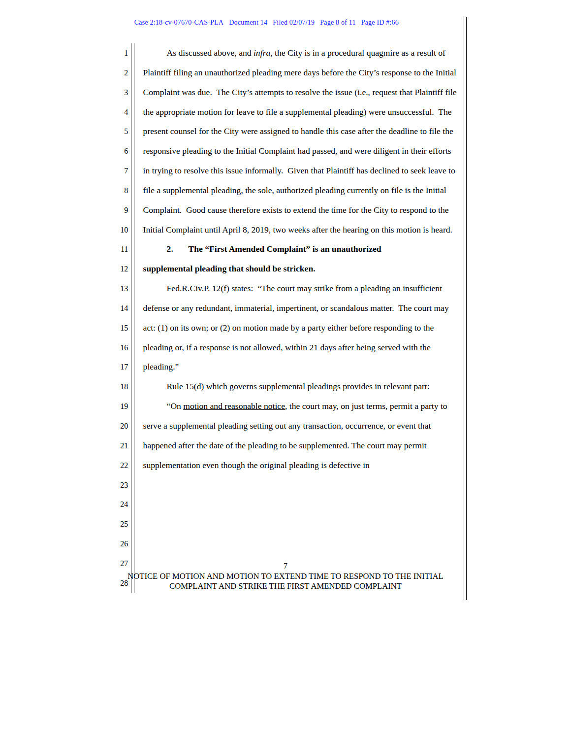Case 2:18-cv-07670-CAS-PLA Document 14 Filed 02/07/19 Page 8 of 11 Page ID #:66
1
2
3
4
5
6
7
8
9
10
11
12
13
14
15
16
17
18
19
20
21
22
23
24
25
26
27
28
As discussed above, and infra, the City is in a procedural quagmire as a result of Plaintiff filing an unauthorized pleading mere days before the City’s response to the Initial Complaint was due. The City’s attempts to resolve the issue (i.e., request that Plaintiff file the appropriate motion for leave to file a supplemental pleading) were unsuccessful. The present counsel for the City were assigned to handle this case after the deadline to file the responsive pleading to the Initial Complaint had passed, and were diligent in their efforts in trying to resolve this issue informally. Given that Plaintiff has declined to seek leave to file a supplemental pleading, the sole, authorized pleading currently on file is the Initial Complaint. Good cause therefore exists to extend the time for the City to respond to the Initial Complaint until April 8, 2019, two weeks after the hearing on this motion is heard.
2. The “First Amended Complaint” is an unauthorized
supplemental pleading that should be stricken.
Fed.R.Civ.P. 12(f) states: “The court may strike from a pleading an insufficient defense or any redundant, immaterial, impertinent, or scandalous matter. The court may act: (1) on its own; or (2) on motion made by a party either before responding to the pleading or, if a response is not allowed, within 21 days after being served with the pleading.”
Rule 15(d) which governs supplemental pleadings provides in relevant part:
“On motion and reasonable notice, the court may, on just terms, permit a party to serve a supplemental pleading setting out any transaction, occurrence, or event that happened after the date of the pleading to be supplemented. The court may permit supplementation even though the original pleading is defective in
7
NOTICE OF MOTION AND MOTION TO EXTEND TIME TO RESPOND TO THE INITIAL COMPLAINT AND STRIKE THE FIRST AMENDED COMPLAINT